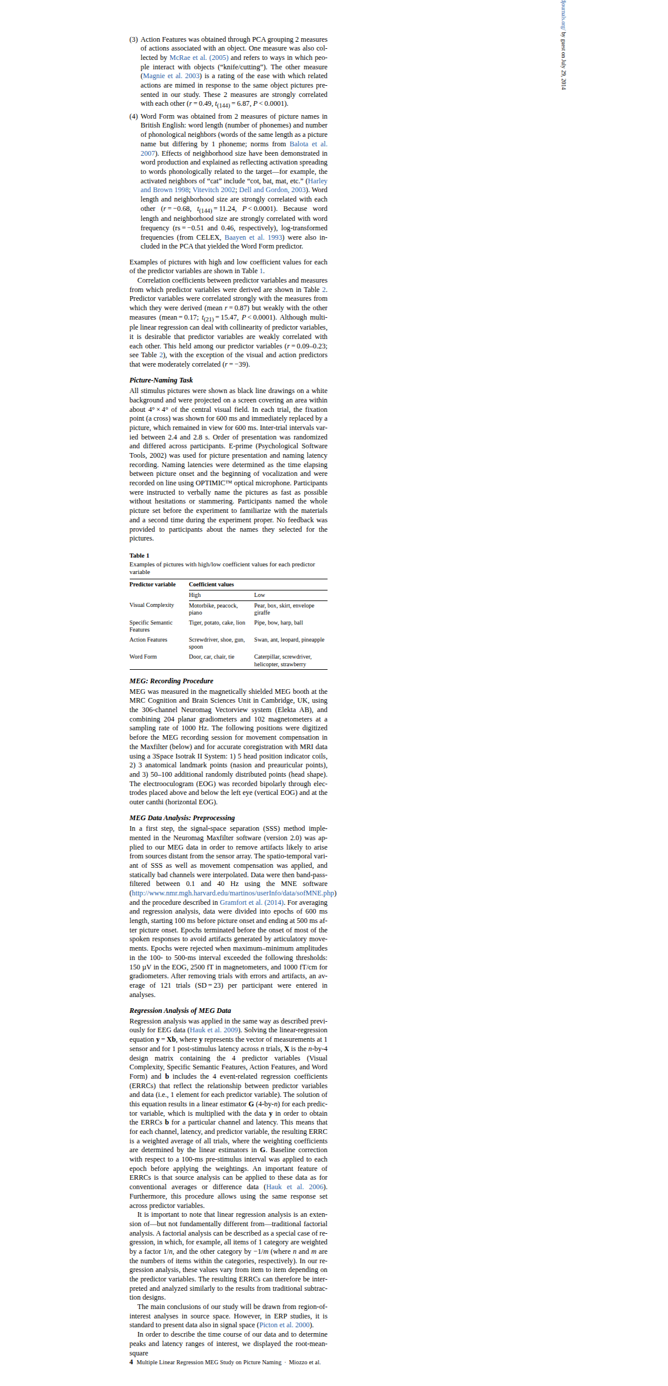Downloaded from http://cercor.oxfordjournals.org/ by guest on July 29, 2014
(3) Action Features was obtained through PCA grouping 2 measures of actions associated with an object. One measure was also collected by McRae et al. (2005) and refers to ways in which people interact with objects (“knife/cutting”). The other measure (Magnie et al. 2003) is a rating of the ease with which related actions are mimed in response to the same object pictures presented in our study. These 2 measures are strongly correlated with each other (r = 0.49, t(144) = 6.87, P < 0.0001).
(4) Word Form was obtained from 2 measures of picture names in British English: word length (number of phonemes) and number of phonological neighbors (words of the same length as a picture name but differing by 1 phoneme; norms from Balota et al. 2007). Effects of neighborhood size have been demonstrated in word production and explained as reflecting activation spreading to words phonologically related to the target—for example, the activated neighbors of “cat” include “cot, bat, mat, etc.” (Harley and Brown 1998; Vitevitch 2002; Dell and Gordon, 2003). Word length and neighborhood size are strongly correlated with each other (r = −0.68, t(144) = 11.24, P < 0.0001). Because word length and neighborhood size are strongly correlated with word frequency (rs = −0.51 and 0.46, respectively), log-transformed frequencies (from CELEX, Baayen et al. 1993) were also included in the PCA that yielded the Word Form predictor.
Examples of pictures with high and low coefficient values for each of the predictor variables are shown in Table 1.
Correlation coefficients between predictor variables and measures from which predictor variables were derived are shown in Table 2. Predictor variables were correlated strongly with the measures from which they were derived (mean r = 0.87) but weakly with the other measures (mean = 0.17; t(21) = 15.47, P < 0.0001). Although multiple linear regression can deal with collinearity of predictor variables, it is desirable that predictor variables are weakly correlated with each other. This held among our predictor variables (r = 0.09–0.23; see Table 2), with the exception of the visual and action predictors that were moderately correlated (r = −39).
Picture-Naming Task
All stimulus pictures were shown as black line drawings on a white background and were projected on a screen covering an area within about 4° × 4° of the central visual field. In each trial, the fixation point (a cross) was shown for 600 ms and immediately replaced by a picture, which remained in view for 600 ms. Inter-trial intervals varied between 2.4 and 2.8 s. Order of presentation was randomized and differed across participants. E-prime (Psychological Software Tools, 2002) was used for picture presentation and naming latency recording. Naming latencies were determined as the time elapsing between picture onset and the beginning of vocalization and were recorded on line using OPTIMIC™ optical microphone. Participants were instructed to verbally name the pictures as fast as possible without hesitations or stammering. Participants named the whole picture set before the experiment to familiarize with the materials and a second time during the experiment proper. No feedback was provided to participants about the names they selected for the pictures.
Table 1
Examples of pictures with high/low coefficient values for each predictor variable
| Predictor variable | Coefficient values |
| --- | --- |
| High | Low |
| Visual Complexity | Motorbike, peacock, piano | Pear, box, skirt, envelope giraffe |
| Specific Semantic Features | Tiger, potato, cake, lion | Pipe, bow, harp, ball |
| Action Features | Screwdriver, shoe, gun, spoon | Swan, ant, leopard, pineapple |
| Word Form | Door, car, chair, tie | Caterpillar, screwdriver, helicopter, strawberry |
MEG: Recording Procedure
MEG was measured in the magnetically shielded MEG booth at the MRC Cognition and Brain Sciences Unit in Cambridge, UK, using the 306-channel Neuromag Vectorview system (Elekta AB), and combining 204 planar gradiometers and 102 magnetometers at a sampling rate of 1000 Hz. The following positions were digitized before the MEG recording session for movement compensation in the Maxfilter (below) and for accurate coregistration with MRI data using a 3Space Isotrak II System: 1) 5 head position indicator coils, 2) 3 anatomical landmark points (nasion and preauricular points), and 3) 50–100 additional randomly distributed points (head shape). The electrooculogram (EOG) was recorded bipolarly through electrodes placed above and below the left eye (vertical EOG) and at the outer canthi (horizontal EOG).
MEG Data Analysis: Preprocessing
In a first step, the signal-space separation (SSS) method implemented in the Neuromag Maxfilter software (version 2.0) was applied to our MEG data in order to remove artifacts likely to arise from sources distant from the sensor array. The spatio-temporal variant of SSS as well as movement compensation was applied, and statically bad channels were interpolated. Data were then band-pass-filtered between 0.1 and 40 Hz using the MNE software (http://www.nmr.mgh.harvard.edu/martinos/userInfo/data/sofMNE.php) and the procedure described in Gramfort et al. (2014). For averaging and regression analysis, data were divided into epochs of 600 ms length, starting 100 ms before picture onset and ending at 500 ms after picture onset. Epochs terminated before the onset of most of the spoken responses to avoid artifacts generated by articulatory movements. Epochs were rejected when maximum–minimum amplitudes in the 100- to 500-ms interval exceeded the following thresholds: 150 µV in the EOG, 2500 fT in magnetometers, and 1000 fT/cm for gradiometers. After removing trials with errors and artifacts, an average of 121 trials (SD = 23) per participant were entered in analyses.
Regression Analysis of MEG Data
Regression analysis was applied in the same way as described previously for EEG data (Hauk et al. 2009). Solving the linear-regression equation y = Xb, where y represents the vector of measurements at 1 sensor and for 1 post-stimulus latency across n trials, X is the n-by-4 design matrix containing the 4 predictor variables (Visual Complexity, Specific Semantic Features, Action Features, and Word Form) and b includes the 4 event-related regression coefficients (ERRCs) that reflect the relationship between predictor variables and data (i.e., 1 element for each predictor variable). The solution of this equation results in a linear estimator G (4-by-n) for each predictor variable, which is multiplied with the data y in order to obtain the ERRCs b for a particular channel and latency. This means that for each channel, latency, and predictor variable, the resulting ERRC is a weighted average of all trials, where the weighting coefficients are determined by the linear estimators in G. Baseline correction with respect to a 100-ms pre-stimulus interval was applied to each epoch before applying the weightings. An important feature of ERRCs is that source analysis can be applied to these data as for conventional averages or difference data (Hauk et al. 2006). Furthermore, this procedure allows using the same response set across predictor variables.
It is important to note that linear regression analysis is an extension of—but not fundamentally different from—traditional factorial analysis. A factorial analysis can be described as a special case of regression, in which, for example, all items of 1 category are weighted by a factor 1/n, and the other category by −1/m (where n and m are the numbers of items within the categories, respectively). In our regression analysis, these values vary from item to item depending on the predictor variables. The resulting ERRCs can therefore be interpreted and analyzed similarly to the results from traditional subtraction designs.
The main conclusions of our study will be drawn from region-of-interest analyses in source space. However, in ERP studies, it is standard to present data also in signal space (Picton et al. 2000).
In order to describe the time course of our data and to determine peaks and latency ranges of interest, we displayed the root-mean-square
4 Multiple Linear Regression MEG Study on Picture Naming·Miozzo et al.